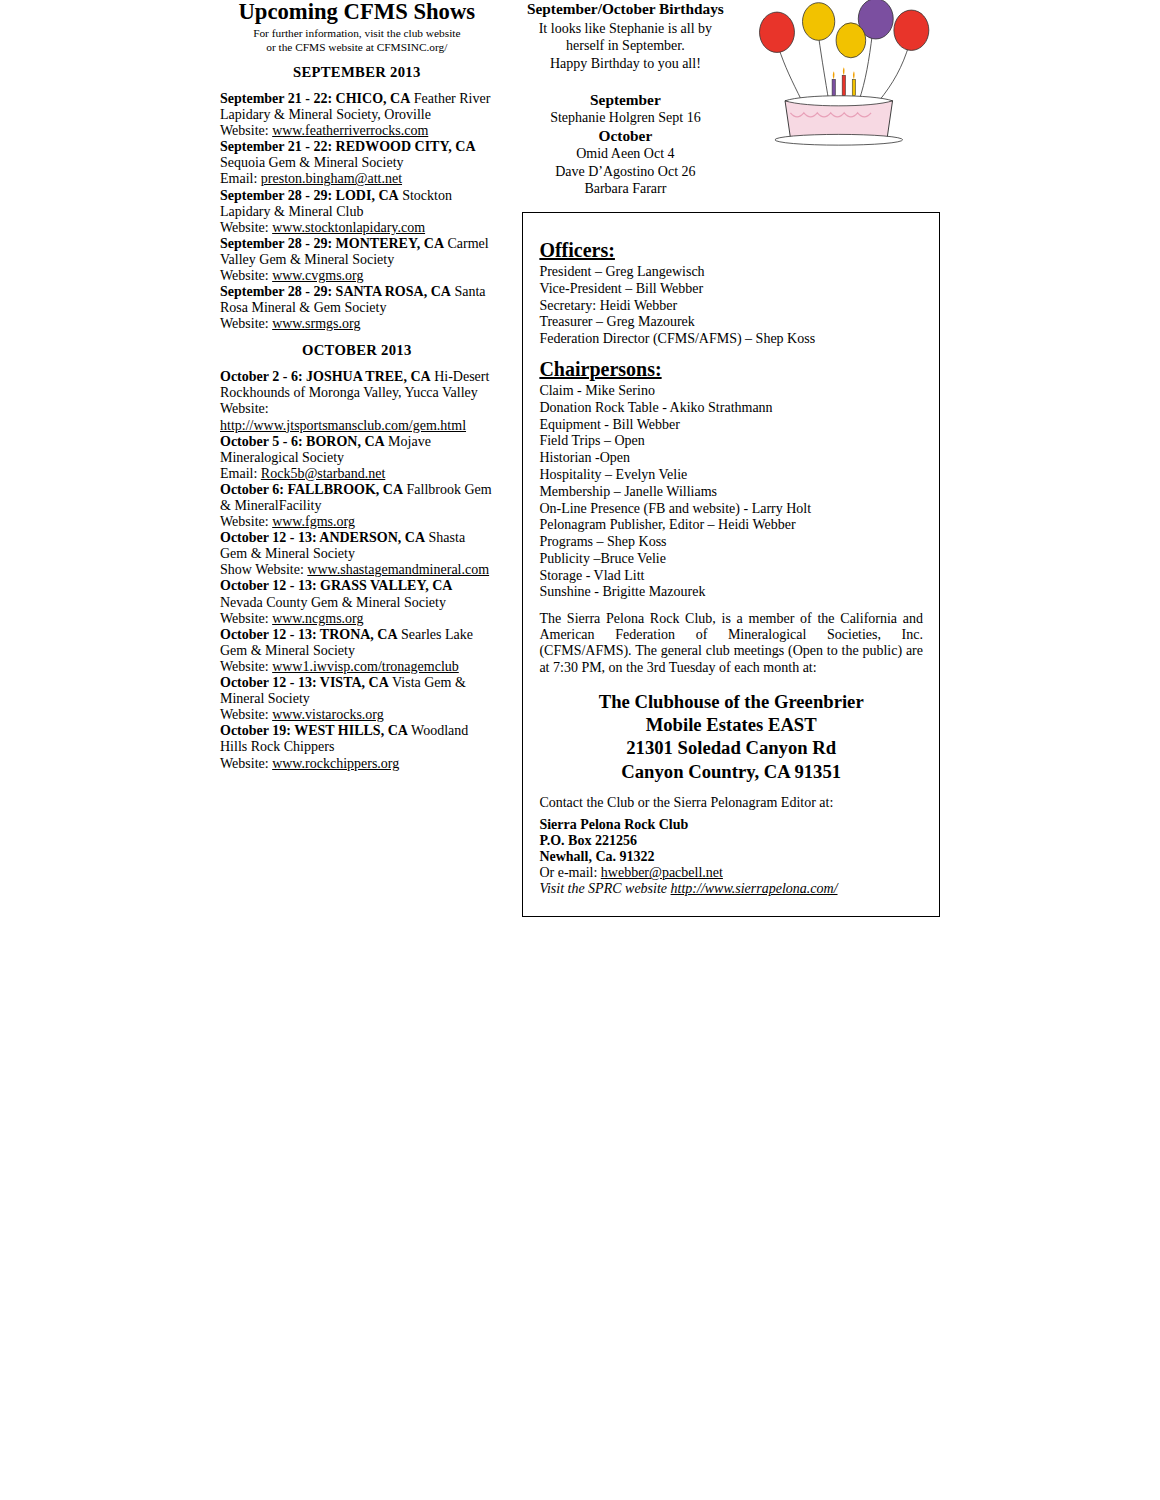Upcoming CFMS Shows
For further information, visit the club website
or the CFMS website at CFMSINC.org/
SEPTEMBER 2013
September 21 - 22: CHICO, CA Feather River Lapidary & Mineral Society, Oroville
Website: www.featherriverrocks.com
September 21 - 22: REDWOOD CITY, CA Sequoia Gem & Mineral Society
Email: preston.bingham@att.net
September 28 - 29: LODI, CA Stockton Lapidary & Mineral Club
Website: www.stocktonlapidary.com
September 28 - 29: MONTEREY, CA Carmel Valley Gem & Mineral Society
Website: www.cvgms.org
September 28 - 29: SANTA ROSA, CA Santa Rosa Mineral & Gem Society
Website: www.srmgs.org
OCTOBER 2013
October 2 - 6: JOSHUA TREE, CA Hi-Desert Rockhounds of Moronga Valley, Yucca Valley
Website: http://www.jtsportsmansclub.com/gem.html
October 5 - 6: BORON, CA Mojave Mineralogical Society
Email: Rock5b@starband.net
October 6: FALLBROOK, CA Fallbrook Gem & MineralFacility
Website: www.fgms.org
October 12 - 13: ANDERSON, CA Shasta Gem & Mineral Society
Show Website: www.shastagemandmineral.com
October 12 - 13: GRASS VALLEY, CA Nevada County Gem & Mineral Society
Website: www.ncgms.org
October 12 - 13: TRONA, CA Searles Lake Gem & Mineral Society
Website: www1.iwvisp.com/tronagemclub
October 12 - 13: VISTA, CA Vista Gem & Mineral Society
Website: www.vistarocks.org
October 19: WEST HILLS, CA Woodland Hills Rock Chippers
Website: www.rockchippers.org
September/October Birthdays
It looks like Stephanie is all by herself in September.
Happy Birthday to you all!
September
Stephanie Holgren Sept 16
October
Omid Aeen Oct 4
Dave D’Agostino Oct 26
Barbara Fararr
Officers:
President – Greg Langewisch
Vice-President – Bill Webber
Secretary: Heidi Webber
Treasurer – Greg Mazourek
Federation Director (CFMS/AFMS) – Shep Koss
Chairpersons:
Claim - Mike Serino
Donation Rock Table - Akiko Strathmann
Equipment - Bill Webber
Field Trips – Open
Historian -Open
Hospitality – Evelyn Velie
Membership – Janelle Williams
On-Line Presence (FB and website) - Larry Holt
Pelonagram Publisher, Editor – Heidi Webber
Programs – Shep Koss
Publicity –Bruce Velie
Storage - Vlad Litt
Sunshine - Brigitte Mazourek
The Sierra Pelona Rock Club, is a member of the California and American Federation of Mineralogical Societies, Inc. (CFMS/AFMS). The general club meetings (Open to the public) are at 7:30 PM, on the 3rd Tuesday of each month at:
The Clubhouse of the Greenbrier
Mobile Estates EAST
21301 Soledad Canyon Rd
Canyon Country, CA 91351
Contact the Club or the Sierra Pelonagram Editor at:
Sierra Pelona Rock Club
P.O. Box 221256
Newhall, Ca. 91322
Or e-mail: hwebber@pacbell.net
Visit the SPRC website http://www.sierrapelona.com/